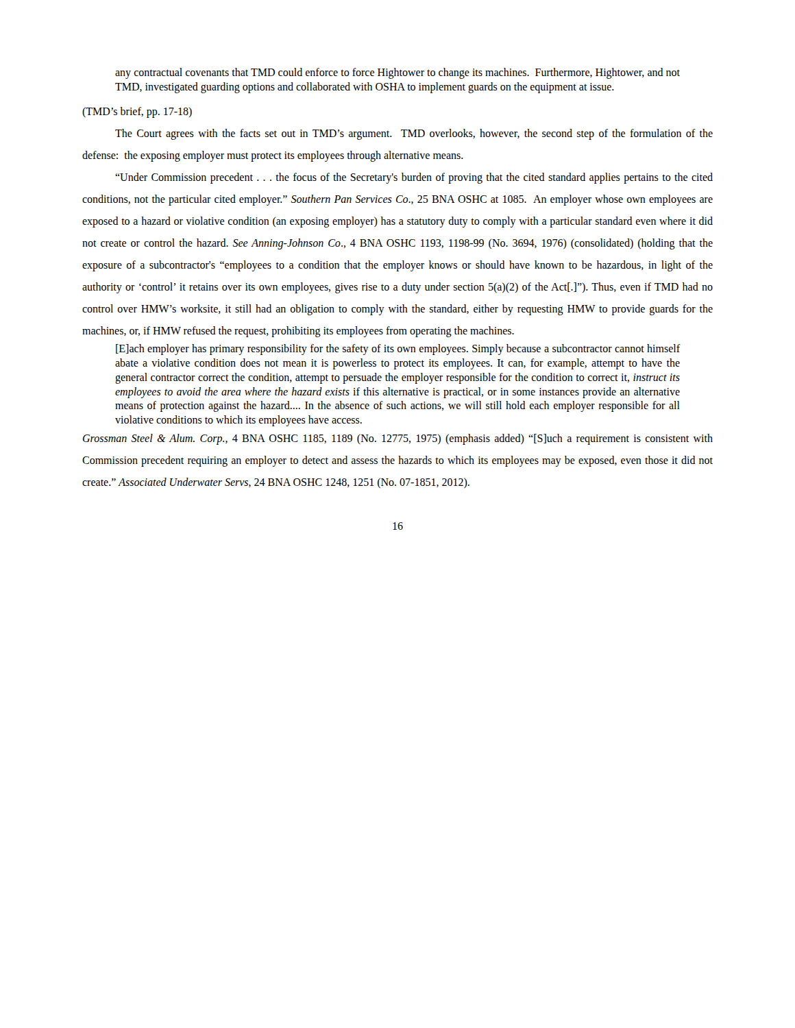any contractual covenants that TMD could enforce to force Hightower to change its machines. Furthermore, Hightower, and not TMD, investigated guarding options and collaborated with OSHA to implement guards on the equipment at issue.
(TMD’s brief, pp. 17-18)
The Court agrees with the facts set out in TMD’s argument. TMD overlooks, however, the second step of the formulation of the defense: the exposing employer must protect its employees through alternative means.
“Under Commission precedent . . . the focus of the Secretary's burden of proving that the cited standard applies pertains to the cited conditions, not the particular cited employer.” Southern Pan Services Co., 25 BNA OSHC at 1085. An employer whose own employees are exposed to a hazard or violative condition (an exposing employer) has a statutory duty to comply with a particular standard even where it did not create or control the hazard. See Anning-Johnson Co., 4 BNA OSHC 1193, 1198-99 (No. 3694, 1976) (consolidated) (holding that the exposure of a subcontractor's “employees to a condition that the employer knows or should have known to be hazardous, in light of the authority or ‘control’ it retains over its own employees, gives rise to a duty under section 5(a)(2) of the Act[.]”). Thus, even if TMD had no control over HMW’s worksite, it still had an obligation to comply with the standard, either by requesting HMW to provide guards for the machines, or, if HMW refused the request, prohibiting its employees from operating the machines.
[E]ach employer has primary responsibility for the safety of its own employees. Simply because a subcontractor cannot himself abate a violative condition does not mean it is powerless to protect its employees. It can, for example, attempt to have the general contractor correct the condition, attempt to persuade the employer responsible for the condition to correct it, instruct its employees to avoid the area where the hazard exists if this alternative is practical, or in some instances provide an alternative means of protection against the hazard.... In the absence of such actions, we will still hold each employer responsible for all violative conditions to which its employees have access.
Grossman Steel & Alum. Corp., 4 BNA OSHC 1185, 1189 (No. 12775, 1975) (emphasis added) “[S]uch a requirement is consistent with Commission precedent requiring an employer to detect and assess the hazards to which its employees may be exposed, even those it did not create.” Associated Underwater Servs, 24 BNA OSHC 1248, 1251 (No. 07-1851, 2012).
16